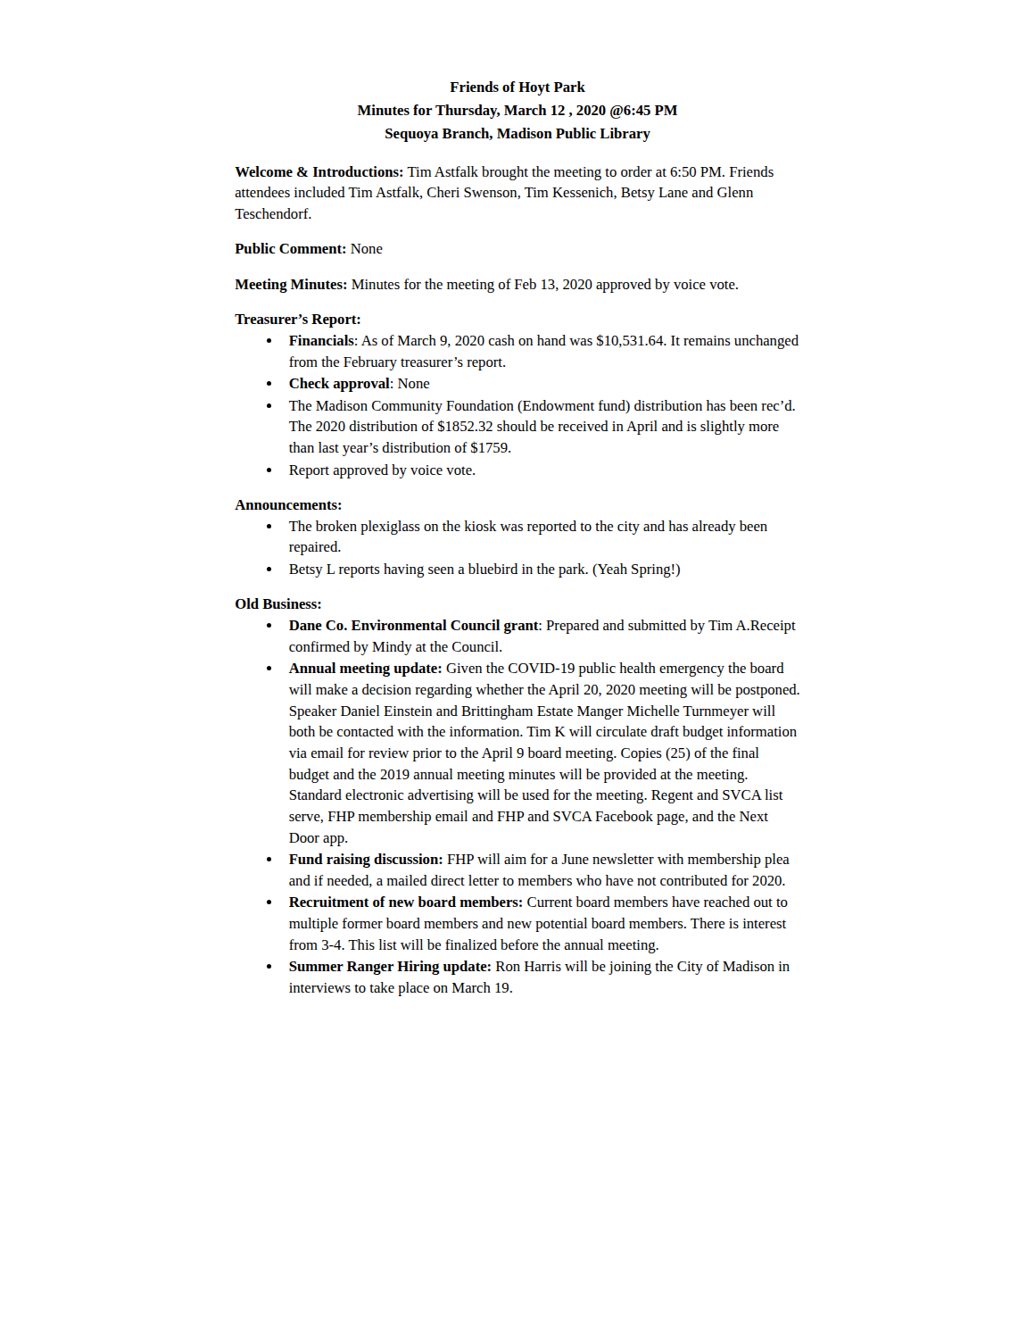Friends of Hoyt Park
Minutes for Thursday, March 12 , 2020 @6:45 PM
Sequoya Branch, Madison Public Library
Welcome & Introductions: Tim Astfalk brought the meeting to order at 6:50 PM. Friends attendees included Tim Astfalk, Cheri Swenson, Tim Kessenich, Betsy Lane and Glenn Teschendorf.
Public Comment: None
Meeting Minutes: Minutes for the meeting of Feb 13, 2020 approved by voice vote.
Treasurer’s Report:
Financials: As of March 9, 2020 cash on hand was $10,531.64. It remains unchanged from the February treasurer’s report.
Check approval: None
The Madison Community Foundation (Endowment fund) distribution has been rec’d. The 2020 distribution of $1852.32 should be received in April and is slightly more than last year’s distribution of $1759.
Report approved by voice vote.
Announcements:
The broken plexiglass on the kiosk was reported to the city and has already been repaired.
Betsy L reports having seen a bluebird in the park. (Yeah Spring!)
Old Business:
Dane Co. Environmental Council grant: Prepared and submitted by Tim A.Receipt confirmed by Mindy at the Council.
Annual meeting update: Given the COVID-19 public health emergency the board will make a decision regarding whether the April 20, 2020 meeting will be postponed. Speaker Daniel Einstein and Brittingham Estate Manger Michelle Turnmeyer will both be contacted with the information. Tim K will circulate draft budget information via email for review prior to the April 9 board meeting. Copies (25) of the final budget and the 2019 annual meeting minutes will be provided at the meeting. Standard electronic advertising will be used for the meeting. Regent and SVCA list serve, FHP membership email and FHP and SVCA Facebook page, and the Next Door app.
Fund raising discussion: FHP will aim for a June newsletter with membership plea and if needed, a mailed direct letter to members who have not contributed for 2020.
Recruitment of new board members: Current board members have reached out to multiple former board members and new potential board members. There is interest from 3-4. This list will be finalized before the annual meeting.
Summer Ranger Hiring update: Ron Harris will be joining the City of Madison in interviews to take place on March 19.